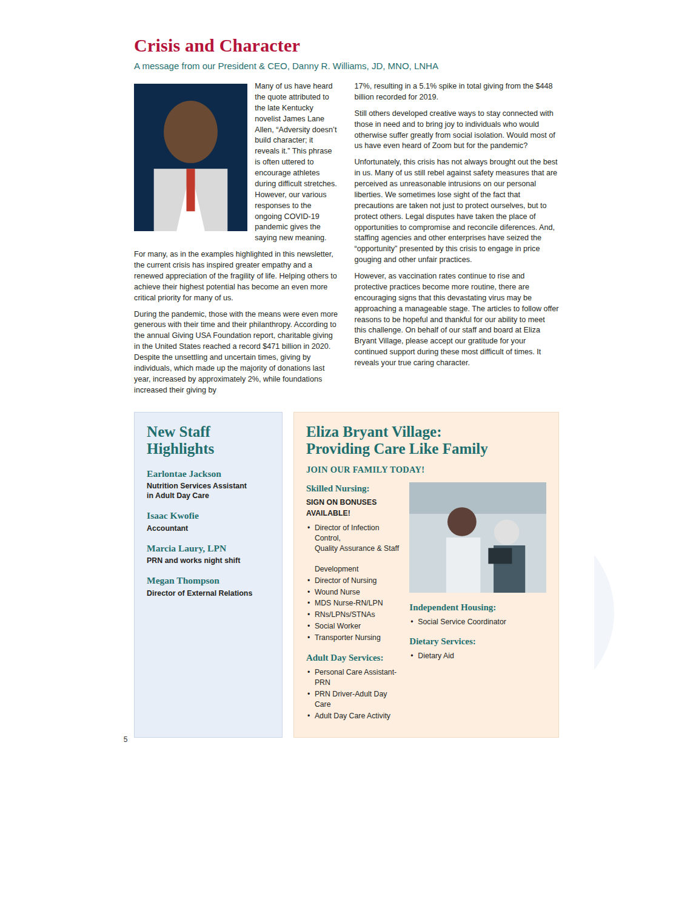Crisis and Character
A message from our President & CEO, Danny R. Williams, JD, MNO, LNHA
Many of us have heard the quote attributed to the late Kentucky novelist James Lane Allen, “Adversity doesn’t build character; it reveals it.” This phrase is often uttered to encourage athletes during difficult stretches. However, our various responses to the ongoing COVID-19 pandemic gives the saying new meaning.
For many, as in the examples highlighted in this newsletter, the current crisis has inspired greater empathy and a renewed appreciation of the fragility of life. Helping others to achieve their highest potential has become an even more critical priority for many of us.
During the pandemic, those with the means were even more generous with their time and their philanthropy. According to the annual Giving USA Foundation report, charitable giving in the United States reached a record $471 billion in 2020. Despite the unsettling and uncertain times, giving by individuals, which made up the majority of donations last year, increased by approximately 2%, while foundations increased their giving by
17%, resulting in a 5.1% spike in total giving from the $448 billion recorded for 2019.
Still others developed creative ways to stay connected with those in need and to bring joy to individuals who would otherwise suffer greatly from social isolation. Would most of us have even heard of Zoom but for the pandemic?
Unfortunately, this crisis has not always brought out the best in us. Many of us still rebel against safety measures that are perceived as unreasonable intrusions on our personal liberties. We sometimes lose sight of the fact that precautions are taken not just to protect ourselves, but to protect others. Legal disputes have taken the place of opportunities to compromise and reconcile diferences. And, staffing agencies and other enterprises have seized the “opportunity” presented by this crisis to engage in price gouging and other unfair practices.
However, as vaccination rates continue to rise and protective practices become more routine, there are encouraging signs that this devastating virus may be approaching a manageable stage. The articles to follow offer reasons to be hopeful and thankful for our ability to meet this challenge. On behalf of our staff and board at Eliza Bryant Village, please accept our gratitude for your continued support during these most difficult of times. It reveals your true caring character.
New Staff
Highlights
Earlontae Jackson
Nutrition Services Assistant
in Adult Day Care
Isaac Kwofie
Accountant
Marcia Laury, LPN
PRN and works night shift
Megan Thompson
Director of External Relations
Eliza Bryant Village:
Providing Care Like Family
JOIN OUR FAMILY TODAY!
Skilled Nursing:
SIGN ON BONUSES AVAILABLE!
Director of Infection Control,
Quality Assurance & Staff
Development
Director of Nursing
Wound Nurse
MDS Nurse-RN/LPN
RNs/LPNs/STNAs
Social Worker
Transporter Nursing
Adult Day Services:
Personal Care Assistant-PRN
PRN Driver-Adult Day Care
Adult Day Care Activity
Independent Housing:
Social Service Coordinator
Dietary Services:
Dietary Aid
5